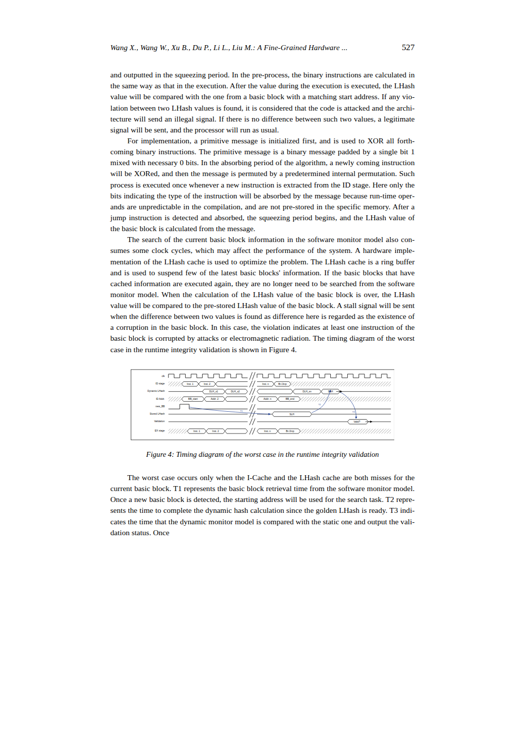Wang X., Wang W., Xu B., Du P., Li L., Liu M.: A Fine-Grained Hardware ... 527
and outputted in the squeezing period. In the pre-process, the binary instructions are calculated in the same way as that in the execution. After the value during the execution is executed, the LHash value will be compared with the one from a basic block with a matching start address. If any violation between two LHash values is found, it is considered that the code is attacked and the architecture will send an illegal signal. If there is no difference between such two values, a legitimate signal will be sent, and the processor will run as usual.
For implementation, a primitive message is initialized first, and is used to XOR all forthcoming binary instructions. The primitive message is a binary message padded by a single bit 1 mixed with necessary 0 bits. In the absorbing period of the algorithm, a newly coming instruction will be XORed, and then the message is permuted by a predetermined internal permutation. Such process is executed once whenever a new instruction is extracted from the ID stage. Here only the bits indicating the type of the instruction will be absorbed by the message because run-time operands are unpredictable in the compilation, and are not pre-stored in the specific memory. After a jump instruction is detected and absorbed, the squeezing period begins, and the LHash value of the basic block is calculated from the message.
The search of the current basic block information in the software monitor model also consumes some clock cycles, which may affect the performance of the system. A hardware implementation of the LHash cache is used to optimize the problem. The LHash cache is a ring buffer and is used to suspend few of the latest basic blocks' information. If the basic blocks that have cached information are executed again, they are no longer need to be searched from the software monitor model. When the calculation of the LHash value of the basic block is over, the LHash value will be compared to the pre-stored LHash value of the basic block. A stall signal will be sent when the difference between two values is found as difference here is regarded as the existence of a corruption in the basic block. In this case, the violation indicates at least one instruction of the basic block is corrupted by attacks or electromagnetic radiation. The timing diagram of the worst case in the runtime integrity validation is shown in Figure 4.
clk ID stage Dynamic LHash ID Addr. new_BB Stored LHash Validation EX stage Inst. 1 Inst. 2 Inst. n Br./Jmp DLH_s1 DLH_s2 DLH_sn DLH BB_start Addr. 2 Addr. n BB_end SLH Valid? Inst. 1 Inst. 2 Inst. n Br./Jmp T1 T2 T3
Figure 4: Timing diagram of the worst case in the runtime integrity validation
The worst case occurs only when the I-Cache and the LHash cache are both misses for the current basic block. T1 represents the basic block retrieval time from the software monitor model. Once a new basic block is detected, the starting address will be used for the search task. T2 represents the time to complete the dynamic hash calculation since the golden LHash is ready. T3 indicates the time that the dynamic monitor model is compared with the static one and output the validation status. Once